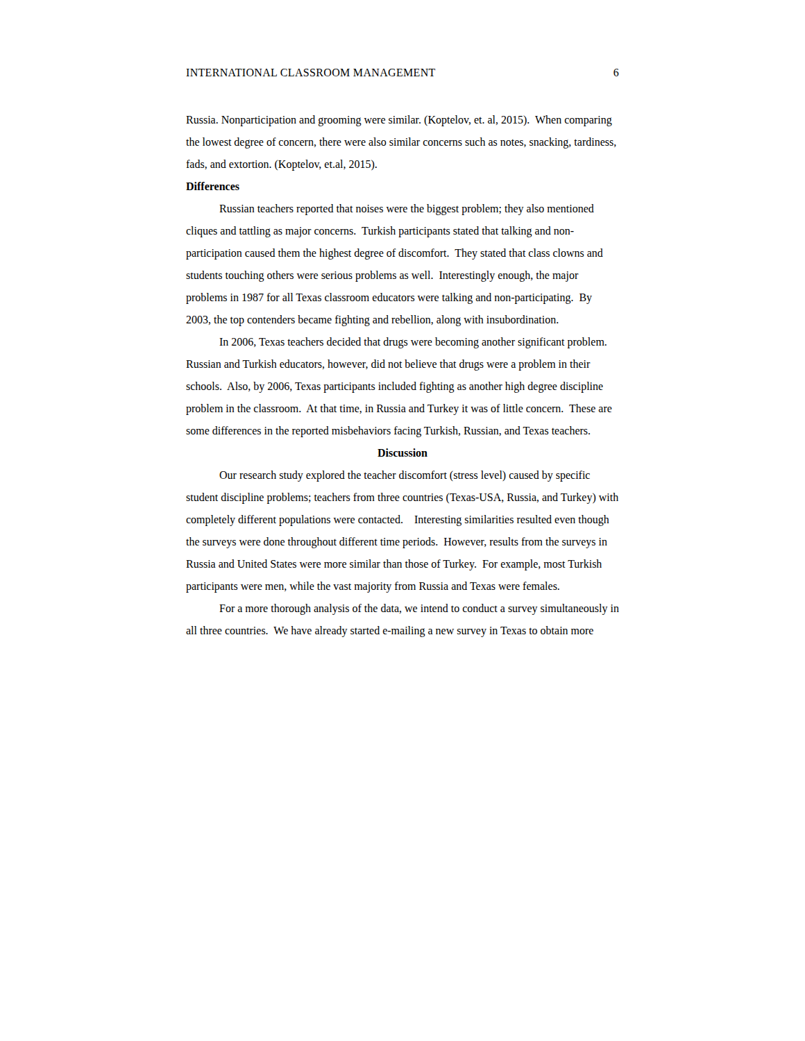International Classroom Management 6
Russia. Nonparticipation and grooming were similar. (Koptelov, et. al, 2015). When comparing the lowest degree of concern, there were also similar concerns such as notes, snacking, tardiness, fads, and extortion. (Koptelov, et.al, 2015).
Differences
Russian teachers reported that noises were the biggest problem; they also mentioned cliques and tattling as major concerns. Turkish participants stated that talking and non-participation caused them the highest degree of discomfort. They stated that class clowns and students touching others were serious problems as well. Interestingly enough, the major problems in 1987 for all Texas classroom educators were talking and non-participating. By 2003, the top contenders became fighting and rebellion, along with insubordination.
In 2006, Texas teachers decided that drugs were becoming another significant problem. Russian and Turkish educators, however, did not believe that drugs were a problem in their schools. Also, by 2006, Texas participants included fighting as another high degree discipline problem in the classroom. At that time, in Russia and Turkey it was of little concern. These are some differences in the reported misbehaviors facing Turkish, Russian, and Texas teachers.
Discussion
Our research study explored the teacher discomfort (stress level) caused by specific student discipline problems; teachers from three countries (Texas-USA, Russia, and Turkey) with completely different populations were contacted. Interesting similarities resulted even though the surveys were done throughout different time periods. However, results from the surveys in Russia and United States were more similar than those of Turkey. For example, most Turkish participants were men, while the vast majority from Russia and Texas were females.
For a more thorough analysis of the data, we intend to conduct a survey simultaneously in all three countries. We have already started e-mailing a new survey in Texas to obtain more